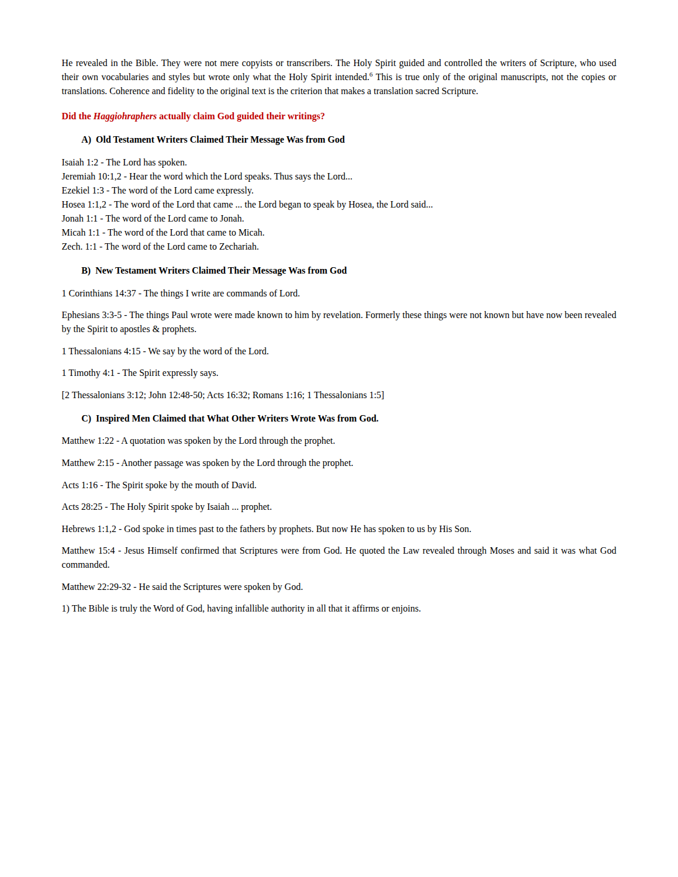He revealed in the Bible. They were not mere copyists or transcribers. The Holy Spirit guided and controlled the writers of Scripture, who used their own vocabularies and styles but wrote only what the Holy Spirit intended.6 This is true only of the original manuscripts, not the copies or translations. Coherence and fidelity to the original text is the criterion that makes a translation sacred Scripture.
Did the Haggiohraphers actually claim God guided their writings?
A) Old Testament Writers Claimed Their Message Was from God
Isaiah 1:2 - The Lord has spoken.
Jeremiah 10:1,2 - Hear the word which the Lord speaks. Thus says the Lord...
Ezekiel 1:3 - The word of the Lord came expressly.
Hosea 1:1,2 - The word of the Lord that came ... the Lord began to speak by Hosea, the Lord said...
Jonah 1:1 - The word of the Lord came to Jonah.
Micah 1:1 - The word of the Lord that came to Micah.
Zech. 1:1 - The word of the Lord came to Zechariah.
B) New Testament Writers Claimed Their Message Was from God
1 Corinthians 14:37 - The things I write are commands of Lord.
Ephesians 3:3-5 - The things Paul wrote were made known to him by revelation. Formerly these things were not known but have now been revealed by the Spirit to apostles & prophets.
1 Thessalonians 4:15 - We say by the word of the Lord.
1 Timothy 4:1 - The Spirit expressly says.
[2 Thessalonians 3:12; John 12:48-50; Acts 16:32; Romans 1:16; 1 Thessalonians 1:5]
C) Inspired Men Claimed that What Other Writers Wrote Was from God.
Matthew 1:22 - A quotation was spoken by the Lord through the prophet.
Matthew 2:15 - Another passage was spoken by the Lord through the prophet.
Acts 1:16 - The Spirit spoke by the mouth of David.
Acts 28:25 - The Holy Spirit spoke by Isaiah ... prophet.
Hebrews 1:1,2 - God spoke in times past to the fathers by prophets. But now He has spoken to us by His Son.
Matthew 15:4 - Jesus Himself confirmed that Scriptures were from God. He quoted the Law revealed through Moses and said it was what God commanded.
Matthew 22:29-32 - He said the Scriptures were spoken by God.
1) The Bible is truly the Word of God, having infallible authority in all that it affirms or enjoins.